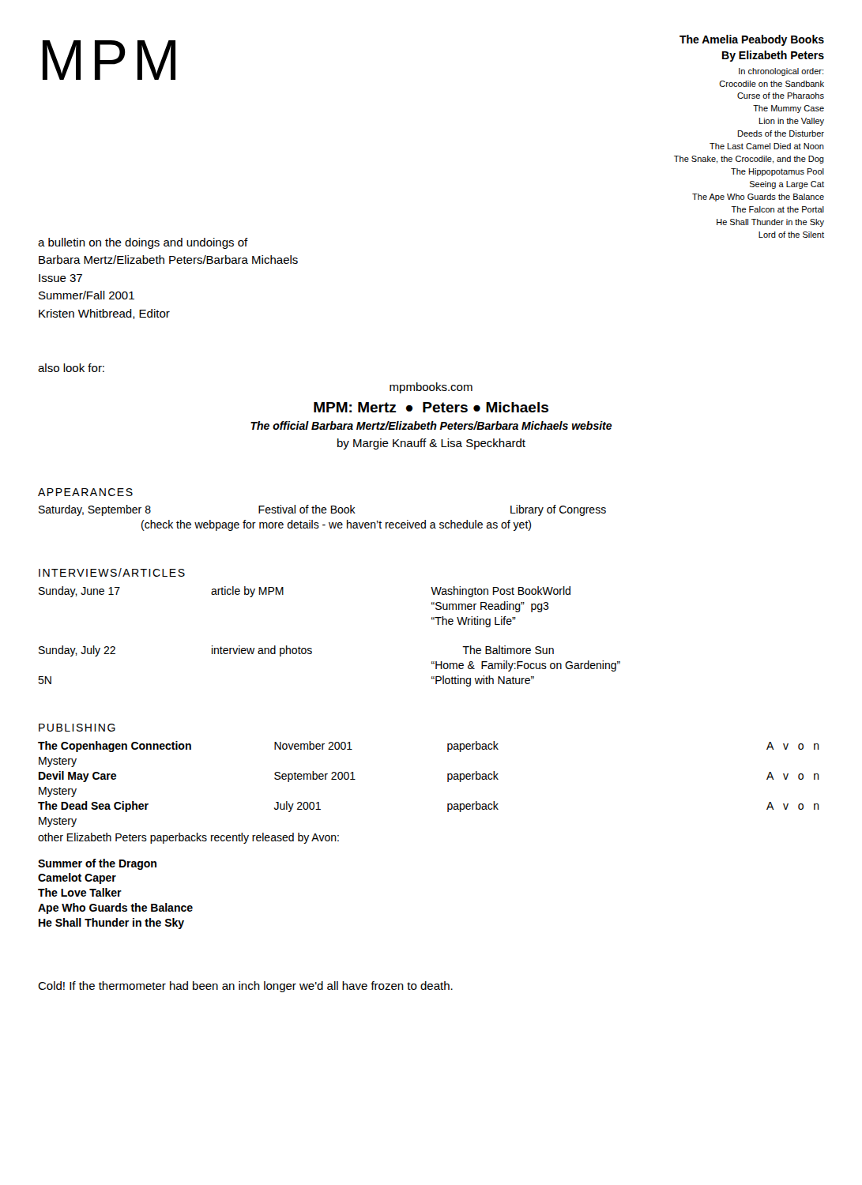MPM
The Amelia Peabody Books
By Elizabeth Peters
In chronological order:
Crocodile on the Sandbank
Curse of the Pharaohs
The Mummy Case
Lion in the Valley
Deeds of the Disturber
The Last Camel Died at Noon
The Snake, the Crocodile, and the Dog
The Hippopotamus Pool
Seeing a Large Cat
The Ape Who Guards the Balance
The Falcon at the Portal
He Shall Thunder in the Sky
Lord of the Silent
a bulletin on the doings and undoings of
Barbara Mertz/Elizabeth Peters/Barbara Michaels
Issue 37
Summer/Fall 2001
Kristen Whitbread, Editor
also look for:
mpmbooks.com
MPM: Mertz ● Peters ● Michaels
The official Barbara Mertz/Elizabeth Peters/Barbara Michaels website
by Margie Knauff & Lisa Speckhardt
APPEARANCES
| Saturday, September 8 | Festival of the Book | Library of Congress |
(check the webpage for more details - we haven’t received a schedule as of yet)
INTERVIEWS/ARTICLES
| Sunday, June 17 | article by MPM | Washington Post BookWorld |
| | | “Summer Reading” pg3 |
| | | “The Writing Life” |
| Sunday, July 22 | interview and photos | The Baltimore Sun |
| | | “Home & Family:Focus on Gardening” |
| 5N | | “Plotting with Nature” |
PUBLISHING
| The Copenhagen Connection | November 2001 | paperback | A v o n |
| Mystery |
| Devil May Care | September 2001 | paperback | A v o n |
| Mystery |
| The Dead Sea Cipher | July 2001 | paperback | A v o n |
| Mystery |
other Elizabeth Peters paperbacks recently released by Avon:
Summer of the Dragon Camelot Caper The Love Talker Ape Who Guards the Balance He Shall Thunder in the Sky
Cold! If the thermometer had been an inch longer we'd all have frozen to death.